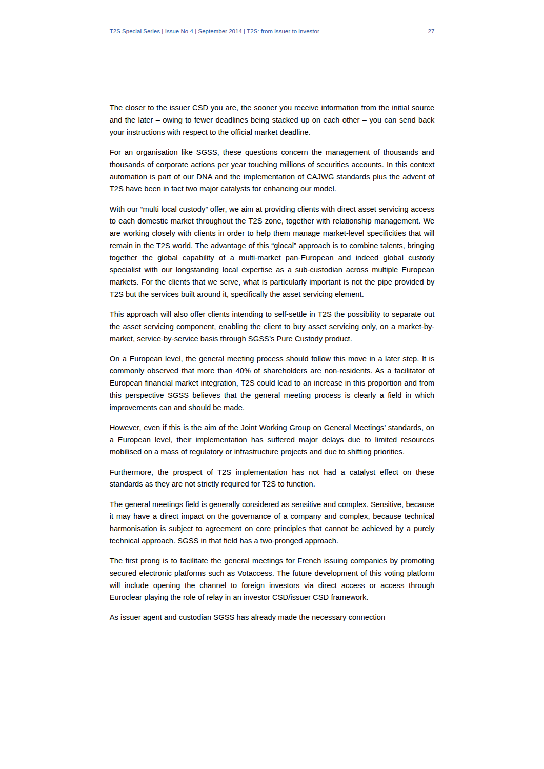T2S Special Series | Issue No 4 | September 2014 | T2S: from issuer to investor 27
The closer to the issuer CSD you are, the sooner you receive information from the initial source and the later – owing to fewer deadlines being stacked up on each other – you can send back your instructions with respect to the official market deadline.
For an organisation like SGSS, these questions concern the management of thousands and thousands of corporate actions per year touching millions of securities accounts. In this context automation is part of our DNA and the implementation of CAJWG standards plus the advent of T2S have been in fact two major catalysts for enhancing our model.
With our “multi local custody” offer, we aim at providing clients with direct asset servicing access to each domestic market throughout the T2S zone, together with relationship management. We are working closely with clients in order to help them manage market-level specificities that will remain in the T2S world. The advantage of this “glocal” approach is to combine talents, bringing together the global capability of a multi-market pan-European and indeed global custody specialist with our longstanding local expertise as a sub-custodian across multiple European markets. For the clients that we serve, what is particularly important is not the pipe provided by T2S but the services built around it, specifically the asset servicing element.
This approach will also offer clients intending to self-settle in T2S the possibility to separate out the asset servicing component, enabling the client to buy asset servicing only, on a market-by-market, service-by-service basis through SGSS’s Pure Custody product.
On a European level, the general meeting process should follow this move in a later step. It is commonly observed that more than 40% of shareholders are non-residents. As a facilitator of European financial market integration, T2S could lead to an increase in this proportion and from this perspective SGSS believes that the general meeting process is clearly a field in which improvements can and should be made.
However, even if this is the aim of the Joint Working Group on General Meetings’ standards, on a European level, their implementation has suffered major delays due to limited resources mobilised on a mass of regulatory or infrastructure projects and due to shifting priorities.
Furthermore, the prospect of T2S implementation has not had a catalyst effect on these standards as they are not strictly required for T2S to function.
The general meetings field is generally considered as sensitive and complex. Sensitive, because it may have a direct impact on the governance of a company and complex, because technical harmonisation is subject to agreement on core principles that cannot be achieved by a purely technical approach. SGSS in that field has a two-pronged approach.
The first prong is to facilitate the general meetings for French issuing companies by promoting secured electronic platforms such as Votaccess. The future development of this voting platform will include opening the channel to foreign investors via direct access or access through Euroclear playing the role of relay in an investor CSD/issuer CSD framework.
As issuer agent and custodian SGSS has already made the necessary connection